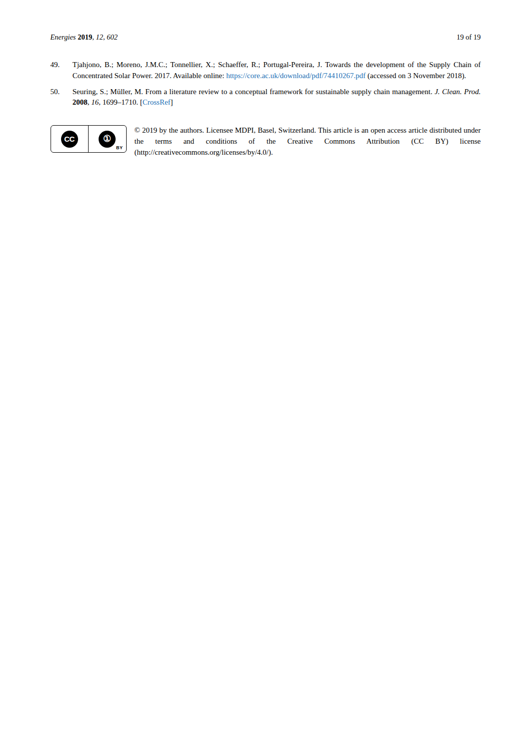Energies 2019, 12, 602
19 of 19
49. Tjahjono, B.; Moreno, J.M.C.; Tonnellier, X.; Schaeffer, R.; Portugal-Pereira, J. Towards the development of the Supply Chain of Concentrated Solar Power. 2017. Available online: https://core.ac.uk/download/pdf/74410267.pdf (accessed on 3 November 2018).
50. Seuring, S.; Müller, M. From a literature review to a conceptual framework for sustainable supply chain management. J. Clean. Prod. 2008, 16, 1699–1710. [CrossRef]
CC
①
BY
© 2019 by the authors. Licensee MDPI, Basel, Switzerland. This article is an open access article distributed under the terms and conditions of the Creative Commons Attribution (CC BY) license (http://creativecommons.org/licenses/by/4.0/).